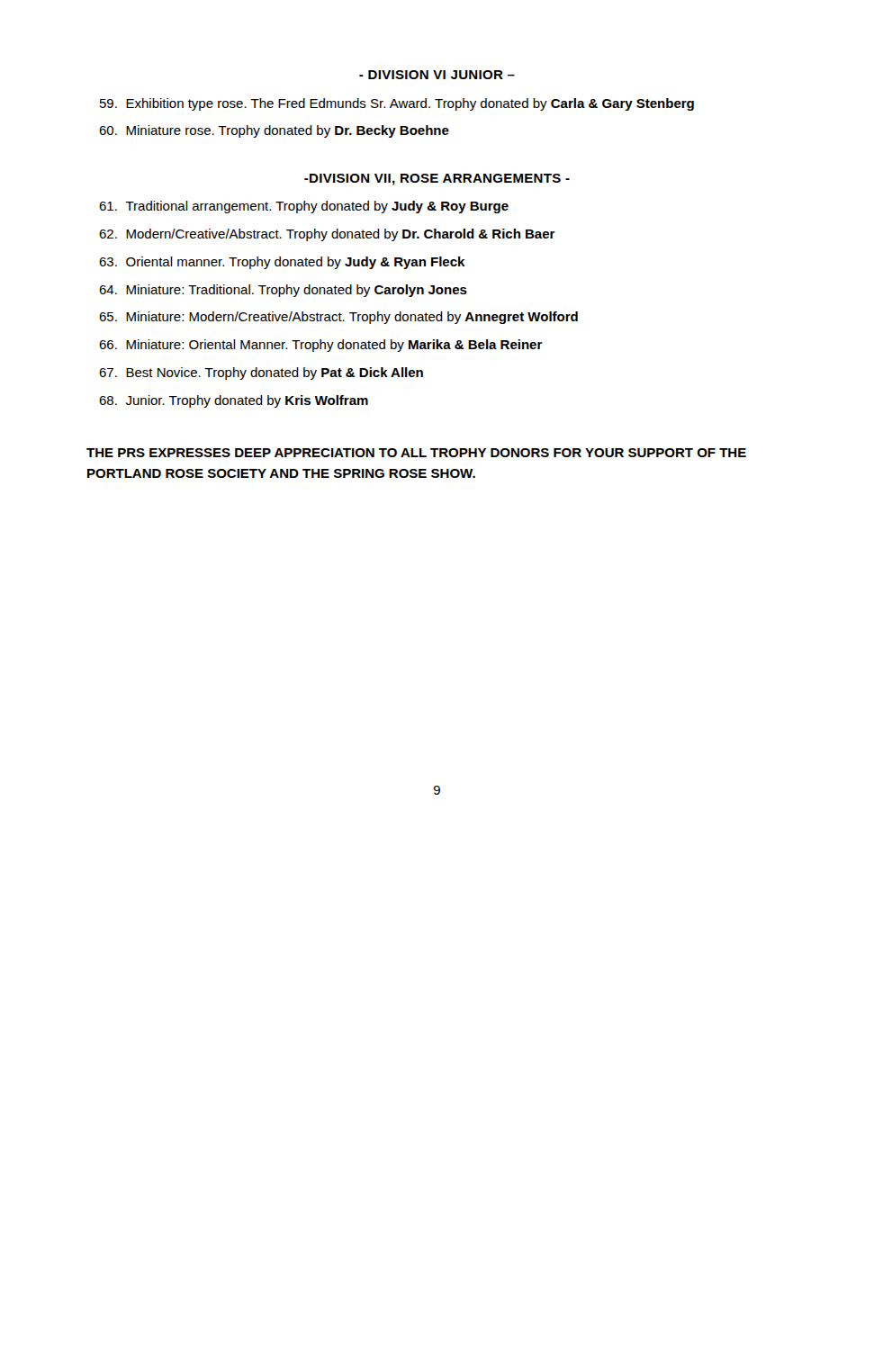- DIVISION VI JUNIOR –
Exhibition type rose. The Fred Edmunds Sr. Award. Trophy donated by Carla & Gary Stenberg
Miniature rose. Trophy donated by Dr. Becky Boehne
-DIVISION VII, ROSE ARRANGEMENTS -
Traditional arrangement. Trophy donated by Judy & Roy Burge
Modern/Creative/Abstract. Trophy donated by Dr. Charold & Rich Baer
Oriental manner. Trophy donated by Judy & Ryan Fleck
Miniature: Traditional. Trophy donated by Carolyn Jones
Miniature: Modern/Creative/Abstract. Trophy donated by Annegret Wolford
Miniature: Oriental Manner. Trophy donated by Marika & Bela Reiner
Best Novice. Trophy donated by Pat & Dick Allen
Junior. Trophy donated by Kris Wolfram
THE PRS EXPRESSES DEEP APPRECIATION TO ALL TROPHY DONORS FOR YOUR SUPPORT OF THE PORTLAND ROSE SOCIETY AND THE SPRING ROSE SHOW.
9